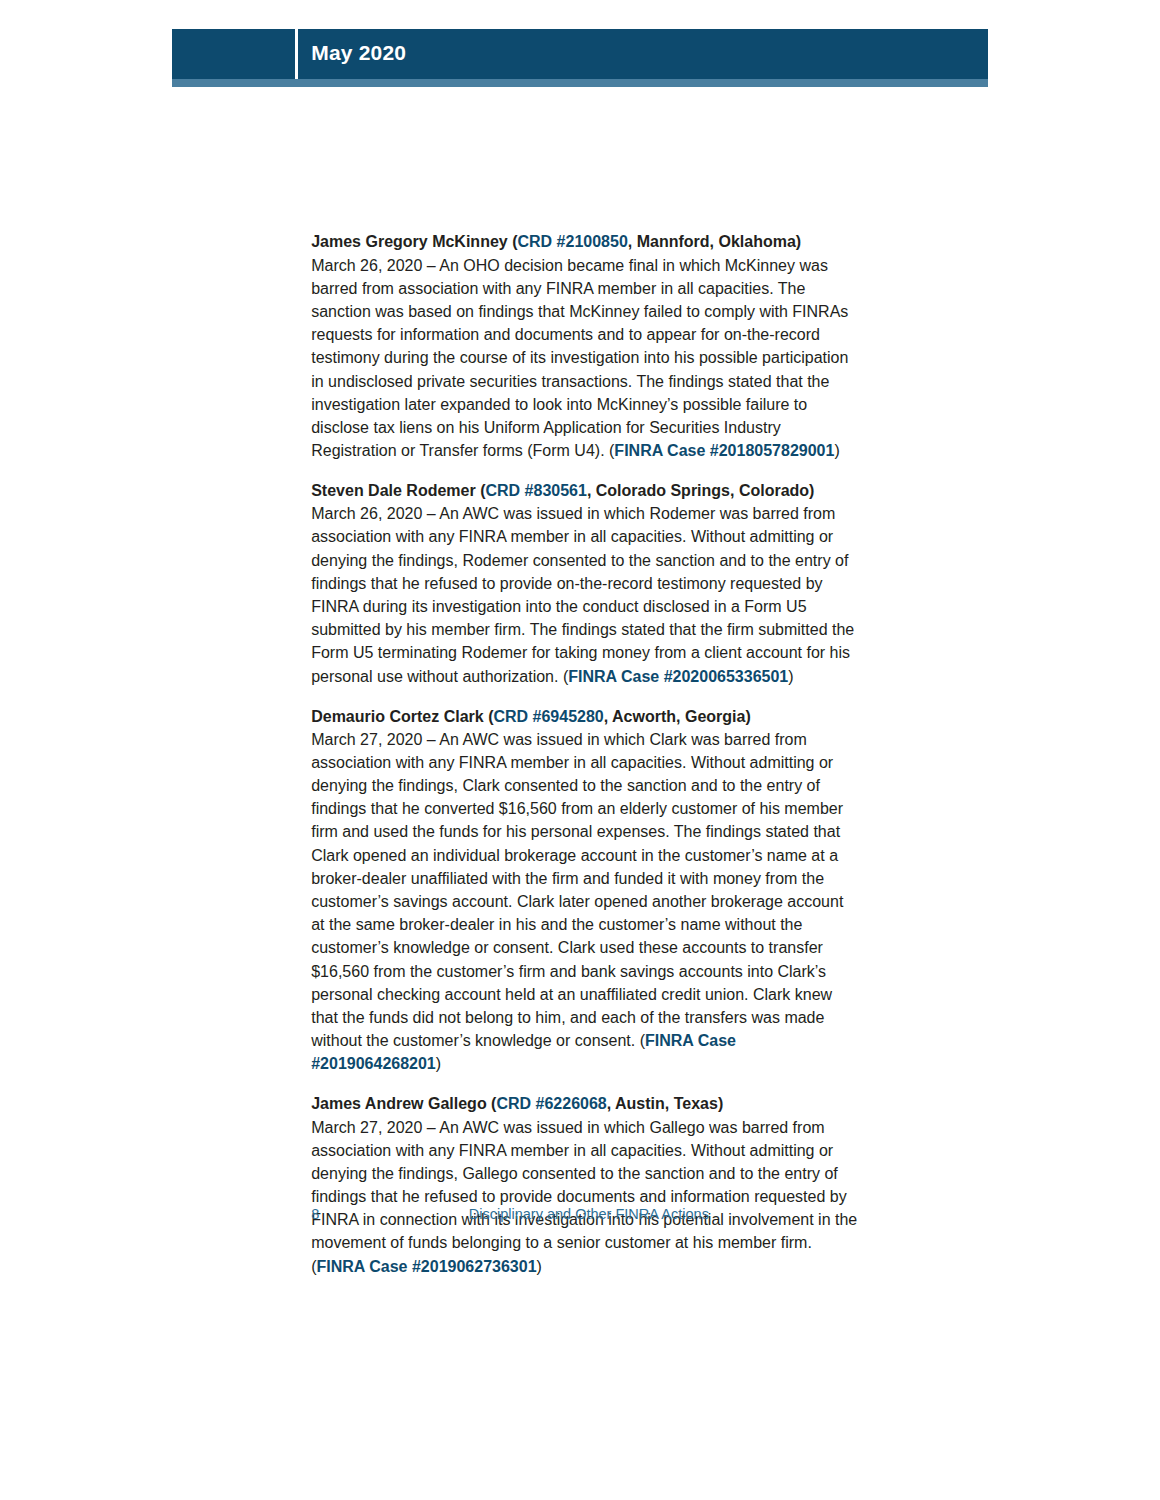May 2020
James Gregory McKinney (CRD #2100850, Mannford, Oklahoma)
March 26, 2020 – An OHO decision became final in which McKinney was barred from association with any FINRA member in all capacities. The sanction was based on findings that McKinney failed to comply with FINRAs requests for information and documents and to appear for on-the-record testimony during the course of its investigation into his possible participation in undisclosed private securities transactions. The findings stated that the investigation later expanded to look into McKinney’s possible failure to disclose tax liens on his Uniform Application for Securities Industry Registration or Transfer forms (Form U4). (FINRA Case #2018057829001)
Steven Dale Rodemer (CRD #830561, Colorado Springs, Colorado)
March 26, 2020 – An AWC was issued in which Rodemer was barred from association with any FINRA member in all capacities. Without admitting or denying the findings, Rodemer consented to the sanction and to the entry of findings that he refused to provide on-the-record testimony requested by FINRA during its investigation into the conduct disclosed in a Form U5 submitted by his member firm. The findings stated that the firm submitted the Form U5 terminating Rodemer for taking money from a client account for his personal use without authorization. (FINRA Case #2020065336501)
Demaurio Cortez Clark (CRD #6945280, Acworth, Georgia)
March 27, 2020 – An AWC was issued in which Clark was barred from association with any FINRA member in all capacities. Without admitting or denying the findings, Clark consented to the sanction and to the entry of findings that he converted $16,560 from an elderly customer of his member firm and used the funds for his personal expenses. The findings stated that Clark opened an individual brokerage account in the customer’s name at a broker-dealer unaffiliated with the firm and funded it with money from the customer’s savings account. Clark later opened another brokerage account at the same broker-dealer in his and the customer’s name without the customer’s knowledge or consent. Clark used these accounts to transfer $16,560 from the customer’s firm and bank savings accounts into Clark’s personal checking account held at an unaffiliated credit union. Clark knew that the funds did not belong to him, and each of the transfers was made without the customer’s knowledge or consent. (FINRA Case #2019064268201)
James Andrew Gallego (CRD #6226068, Austin, Texas)
March 27, 2020 – An AWC was issued in which Gallego was barred from association with any FINRA member in all capacities. Without admitting or denying the findings, Gallego consented to the sanction and to the entry of findings that he refused to provide documents and information requested by FINRA in connection with its investigation into his potential involvement in the movement of funds belonging to a senior customer at his member firm. (FINRA Case #2019062736301)
8
Disciplinary and Other FINRA Actions